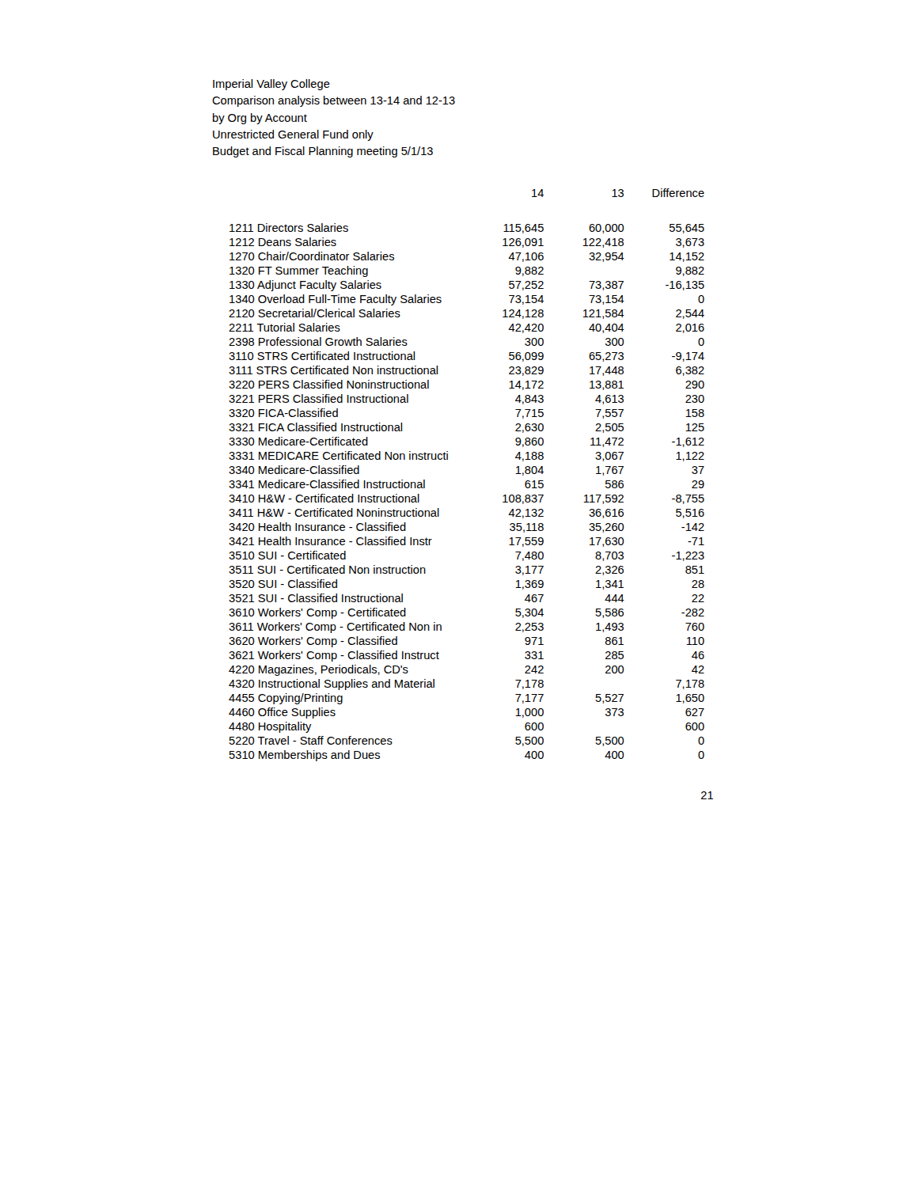Imperial Valley College
Comparison analysis between 13-14 and 12-13
by Org by Account
Unrestricted General Fund only
Budget and Fiscal Planning meeting 5/1/13
| | 14 | 13 | Difference |
| --- | --- | --- | --- |
| 1211 Directors Salaries | 115,645 | 60,000 | 55,645 |
| 1212 Deans Salaries | 126,091 | 122,418 | 3,673 |
| 1270 Chair/Coordinator Salaries | 47,106 | 32,954 | 14,152 |
| 1320 FT Summer Teaching | 9,882 | | 9,882 |
| 1330 Adjunct Faculty Salaries | 57,252 | 73,387 | -16,135 |
| 1340 Overload Full-Time Faculty Salaries | 73,154 | 73,154 | 0 |
| 2120 Secretarial/Clerical Salaries | 124,128 | 121,584 | 2,544 |
| 2211 Tutorial Salaries | 42,420 | 40,404 | 2,016 |
| 2398 Professional Growth Salaries | 300 | 300 | 0 |
| 3110 STRS Certificated Instructional | 56,099 | 65,273 | -9,174 |
| 3111 STRS Certificated Non instructional | 23,829 | 17,448 | 6,382 |
| 3220 PERS Classified Noninstructional | 14,172 | 13,881 | 290 |
| 3221 PERS Classified Instructional | 4,843 | 4,613 | 230 |
| 3320 FICA-Classified | 7,715 | 7,557 | 158 |
| 3321 FICA Classified Instructional | 2,630 | 2,505 | 125 |
| 3330 Medicare-Certificated | 9,860 | 11,472 | -1,612 |
| 3331 MEDICARE Certificated Non instructi | 4,188 | 3,067 | 1,122 |
| 3340 Medicare-Classified | 1,804 | 1,767 | 37 |
| 3341 Medicare-Classified Instructional | 615 | 586 | 29 |
| 3410 H&W - Certificated Instructional | 108,837 | 117,592 | -8,755 |
| 3411 H&W - Certificated Noninstructional | 42,132 | 36,616 | 5,516 |
| 3420 Health Insurance - Classified | 35,118 | 35,260 | -142 |
| 3421 Health Insurance - Classified Instr | 17,559 | 17,630 | -71 |
| 3510 SUI - Certificated | 7,480 | 8,703 | -1,223 |
| 3511 SUI - Certificated Non instruction | 3,177 | 2,326 | 851 |
| 3520 SUI - Classified | 1,369 | 1,341 | 28 |
| 3521 SUI - Classified Instructional | 467 | 444 | 22 |
| 3610 Workers' Comp - Certificated | 5,304 | 5,586 | -282 |
| 3611 Workers' Comp - Certificated Non in | 2,253 | 1,493 | 760 |
| 3620 Workers' Comp - Classified | 971 | 861 | 110 |
| 3621 Workers' Comp - Classified Instruct | 331 | 285 | 46 |
| 4220 Magazines, Periodicals, CD's | 242 | 200 | 42 |
| 4320 Instructional Supplies and Material | 7,178 | | 7,178 |
| 4455 Copying/Printing | 7,177 | 5,527 | 1,650 |
| 4460 Office Supplies | 1,000 | 373 | 627 |
| 4480 Hospitality | 600 | | 600 |
| 5220 Travel - Staff Conferences | 5,500 | 5,500 | 0 |
| 5310 Memberships and Dues | 400 | 400 | 0 |
21